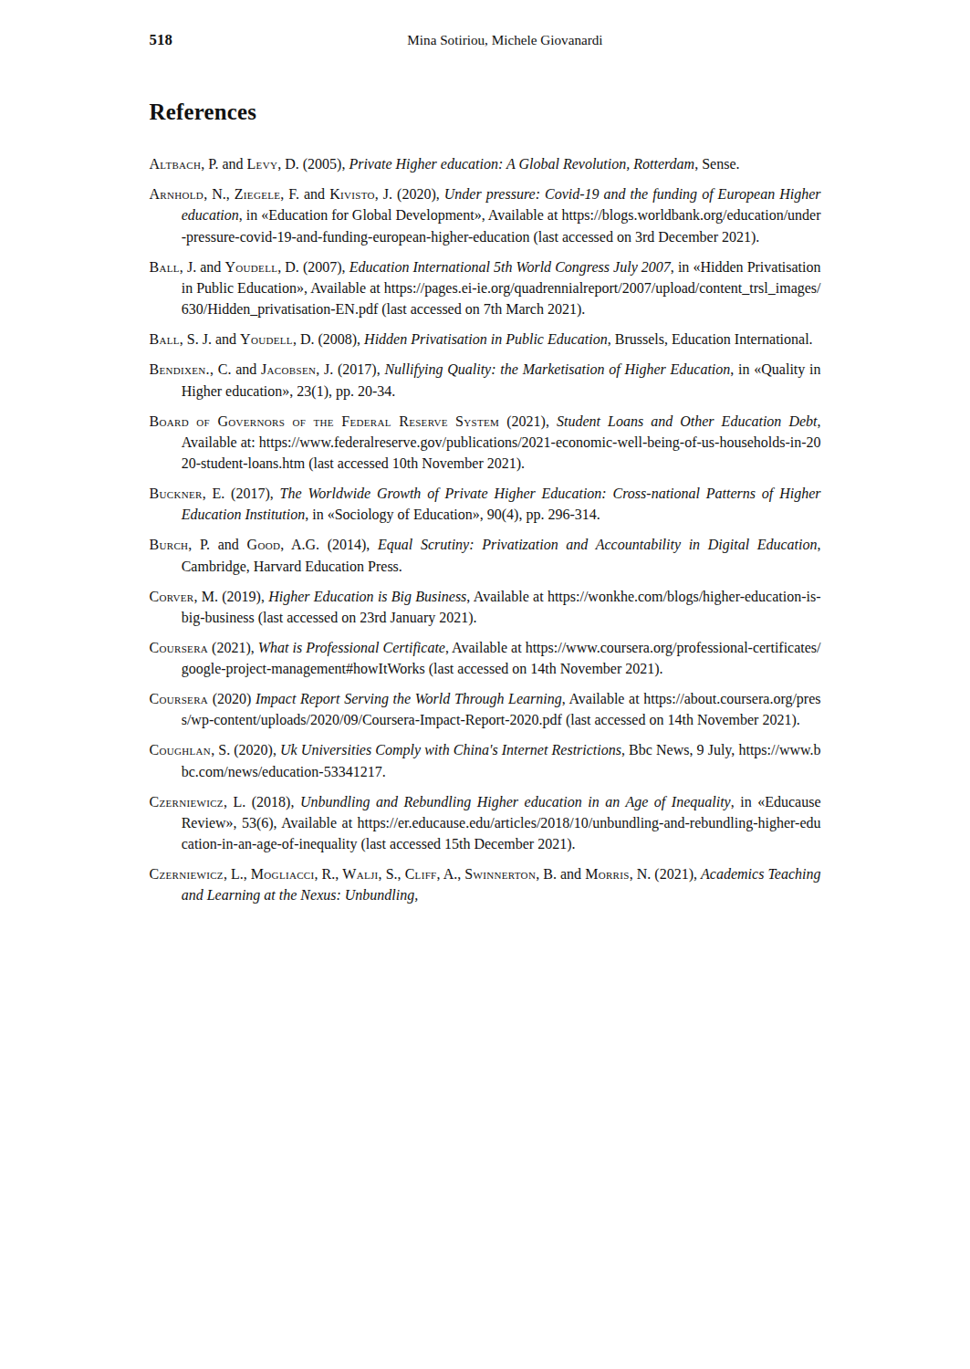518 Mina Sotiriou, Michele Giovanardi
References
Altbach, P. and Levy, D. (2005), Private Higher education: A Global Revolution, Rotterdam, Sense.
Arnhold, N., Ziegele, F. and Kivisto, J. (2020), Under pressure: Covid-19 and the funding of European Higher education, in «Education for Global Development», Available at https://blogs.worldbank.org/education/under-pressure-covid-19-and-funding-european-higher-education (last accessed on 3rd December 2021).
Ball, J. and Youdell, D. (2007), Education International 5th World Congress July 2007, in «Hidden Privatisation in Public Education», Available at https://pages.ei-ie.org/quadrennialreport/2007/upload/content_trsl_images/630/Hidden_privatisation-EN.pdf (last accessed on 7th March 2021).
Ball, S. J. and Youdell, D. (2008), Hidden Privatisation in Public Education, Brussels, Education International.
Bendixen., C. and Jacobsen, J. (2017), Nullifying Quality: the Marketisation of Higher Education, in «Quality in Higher education», 23(1), pp. 20-34.
Board of Governors of the Federal Reserve System (2021), Student Loans and Other Education Debt, Available at: https://www.federalreserve.gov/publications/2021-economic-well-being-of-us-households-in-2020-student-loans.htm (last accessed 10th November 2021).
Buckner, E. (2017), The Worldwide Growth of Private Higher Education: Cross-national Patterns of Higher Education Institution, in «Sociology of Education», 90(4), pp. 296-314.
Burch, P. and Good, A.G. (2014), Equal Scrutiny: Privatization and Accountability in Digital Education, Cambridge, Harvard Education Press.
Corver, M. (2019), Higher Education is Big Business, Available at https://wonkhe.com/blogs/higher-education-is-big-business (last accessed on 23rd January 2021).
Coursera (2021), What is Professional Certificate, Available at https://www.coursera.org/professional-certificates/google-project-management#howItWorks (last accessed on 14th November 2021).
Coursera (2020) Impact Report Serving the World Through Learning, Available at https://about.coursera.org/press/wp-content/uploads/2020/09/Coursera-Impact-Report-2020.pdf (last accessed on 14th November 2021).
Coughlan, S. (2020), Uk Universities Comply with China's Internet Restrictions, Bbc News, 9 July, https://www.bbc.com/news/education-53341217.
Czerniewicz, L. (2018), Unbundling and Rebundling Higher education in an Age of Inequality, in «Educause Review», 53(6), Available at https://er.educause.edu/articles/2018/10/unbundling-and-rebundling-higher-education-in-an-age-of-inequality (last accessed 15th December 2021).
Czerniewicz, L., Mogliacci, R., Walji, S., Cliff, A., Swinnerton, B. and Morris, N. (2021), Academics Teaching and Learning at the Nexus: Unbundling,